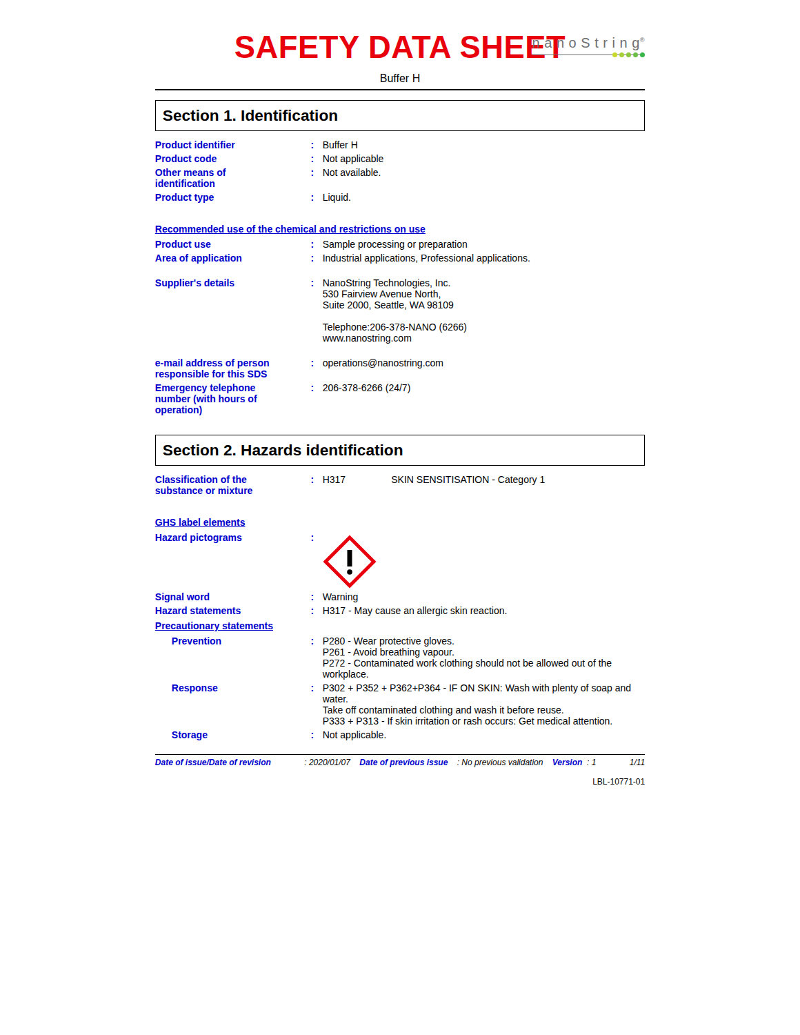SAFETY DATA SHEET
n a n o S t r i n g®
Buffer H
Section 1. Identification
| Product identifier | : | Buffer H |
| Product code | : | Not applicable |
| Other means of identification | : | Not available. |
| Product type | : | Liquid. |
| Recommended use of the chemical and restrictions on use |
| Product use | : | Sample processing or preparation |
| Area of application | : | Industrial applications, Professional applications. |
| Supplier's details | : | NanoString Technologies, Inc. 530 Fairview Avenue North, Suite 2000, Seattle, WA 98109 Telephone:206-378-NANO (6266) www.nanostring.com |
| e-mail address of person responsible for this SDS | : | operations@nanostring.com |
| Emergency telephone number (with hours of operation) | : | 206-378-6266 (24/7) |
Section 2. Hazards identification
| Classification of the substance or mixture | : | H317 SKIN SENSITISATION - Category 1 |
| GHS label elements |
| Hazard pictograms | : | |
| Signal word | : | Warning |
| Hazard statements | : | H317 - May cause an allergic skin reaction. |
| Precautionary statements |
| Prevention | : | P280 - Wear protective gloves. P261 - Avoid breathing vapour. P272 - Contaminated work clothing should not be allowed out of the workplace. |
| Response | : | P302 + P352 + P362+P364 - IF ON SKIN: Wash with plenty of soap and water. Take off contaminated clothing and wash it before reuse. P333 + P313 - If skin irritation or rash occurs: Get medical attention. |
| Storage | : | Not applicable. |
Date of issue/Date of revision : 2020/01/07 Date of previous issue : No previous validation Version : 1 1/11
LBL-10771-01